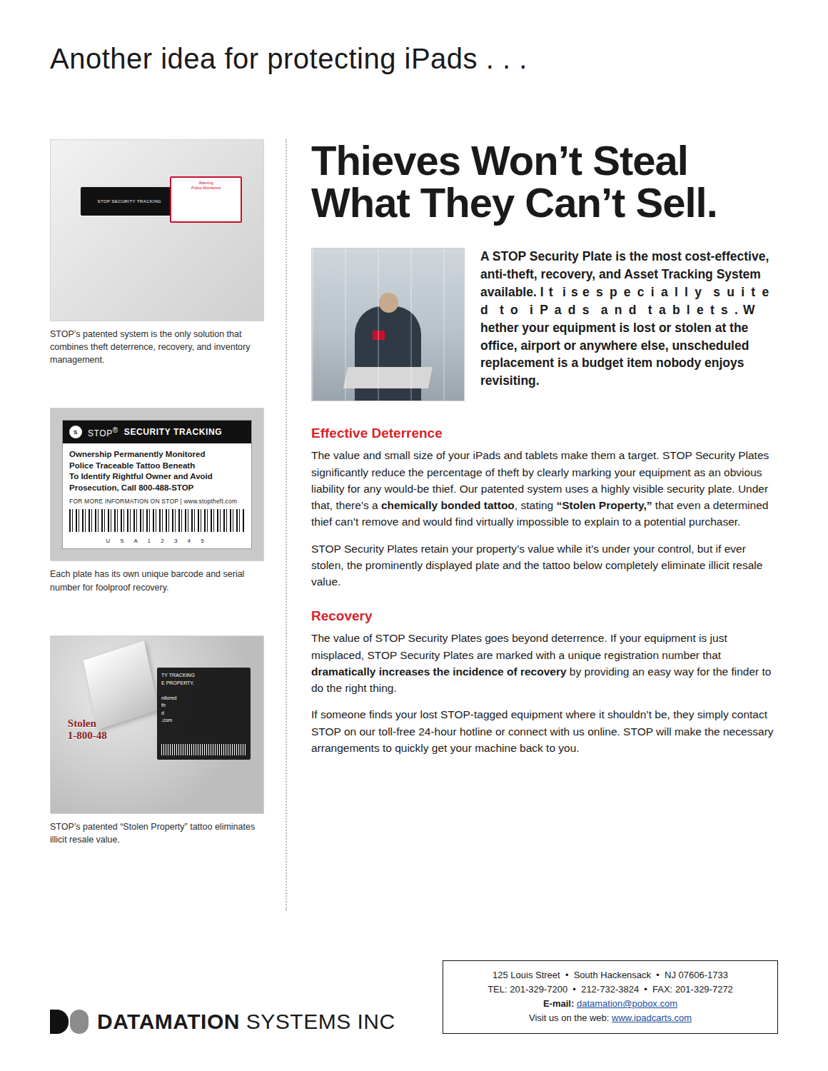Another idea for protecting iPads . . .
STOP’s patented system is the only solution that combines theft deterrence, recovery, and inventory management.
SSTOP®SECURITY TRACKING
Ownership Permanently Monitored
Police Traceable Tattoo Beneath
To Identify Rightful Owner and Avoid
Prosecution, Call 800-488-STOP
FOR MORE INFORMATION ON STOP | www.stoptheft.com
U S A 1 2 3 4 5
Each plate has its own unique barcode and serial number for foolproof recovery.
TY TRACKING
E PROPERTY.
nitored
th
d
.com
Stolen
1-800-48
STOP’s patented “Stolen Property” tattoo eliminates illicit resale value.
Thieves Won’t Steal
What They Can’t Sell.
A STOP Security Plate is the most cost-effective, anti-theft, recovery, and Asset Tracking System available. I t i s e s p e c i a l l y s u i t e d t o i P a d s a n d t a b l e t s . W hether your equipment is lost or stolen at the office, airport or anywhere else, unscheduled replacement is a budget item nobody enjoys revisiting.
Effective Deterrence
The value and small size of your iPads and tablets make them a target. STOP Security Plates significantly reduce the percentage of theft by clearly marking your equipment as an obvious liability for any would-be thief. Our patented system uses a highly visible security plate. Under that, there’s a chemically bonded tattoo, stating “Stolen Property,” that even a determined thief can’t remove and would find virtually impossible to explain to a potential purchaser.
STOP Security Plates retain your property’s value while it’s under your control, but if ever stolen, the prominently displayed plate and the tattoo below completely eliminate illicit resale value.
Recovery
The value of STOP Security Plates goes beyond deterrence. If your equipment is just misplaced, STOP Security Plates are marked with a unique registration number that dramatically increases the incidence of recovery by providing an easy way for the finder to do the right thing.
If someone finds your lost STOP-tagged equipment where it shouldn’t be, they simply contact STOP on our toll-free 24-hour hotline or connect with us online. STOP will make the necessary arrangements to quickly get your machine back to you.
DATAMATION SYSTEMS INC
125 Louis Street • South Hackensack • NJ 07606-1733
TEL: 201-329-7200 • 212-732-3824 • FAX: 201-329-7272
E-mail: datamation@pobox.com
Visit us on the web: www.ipadcarts.com